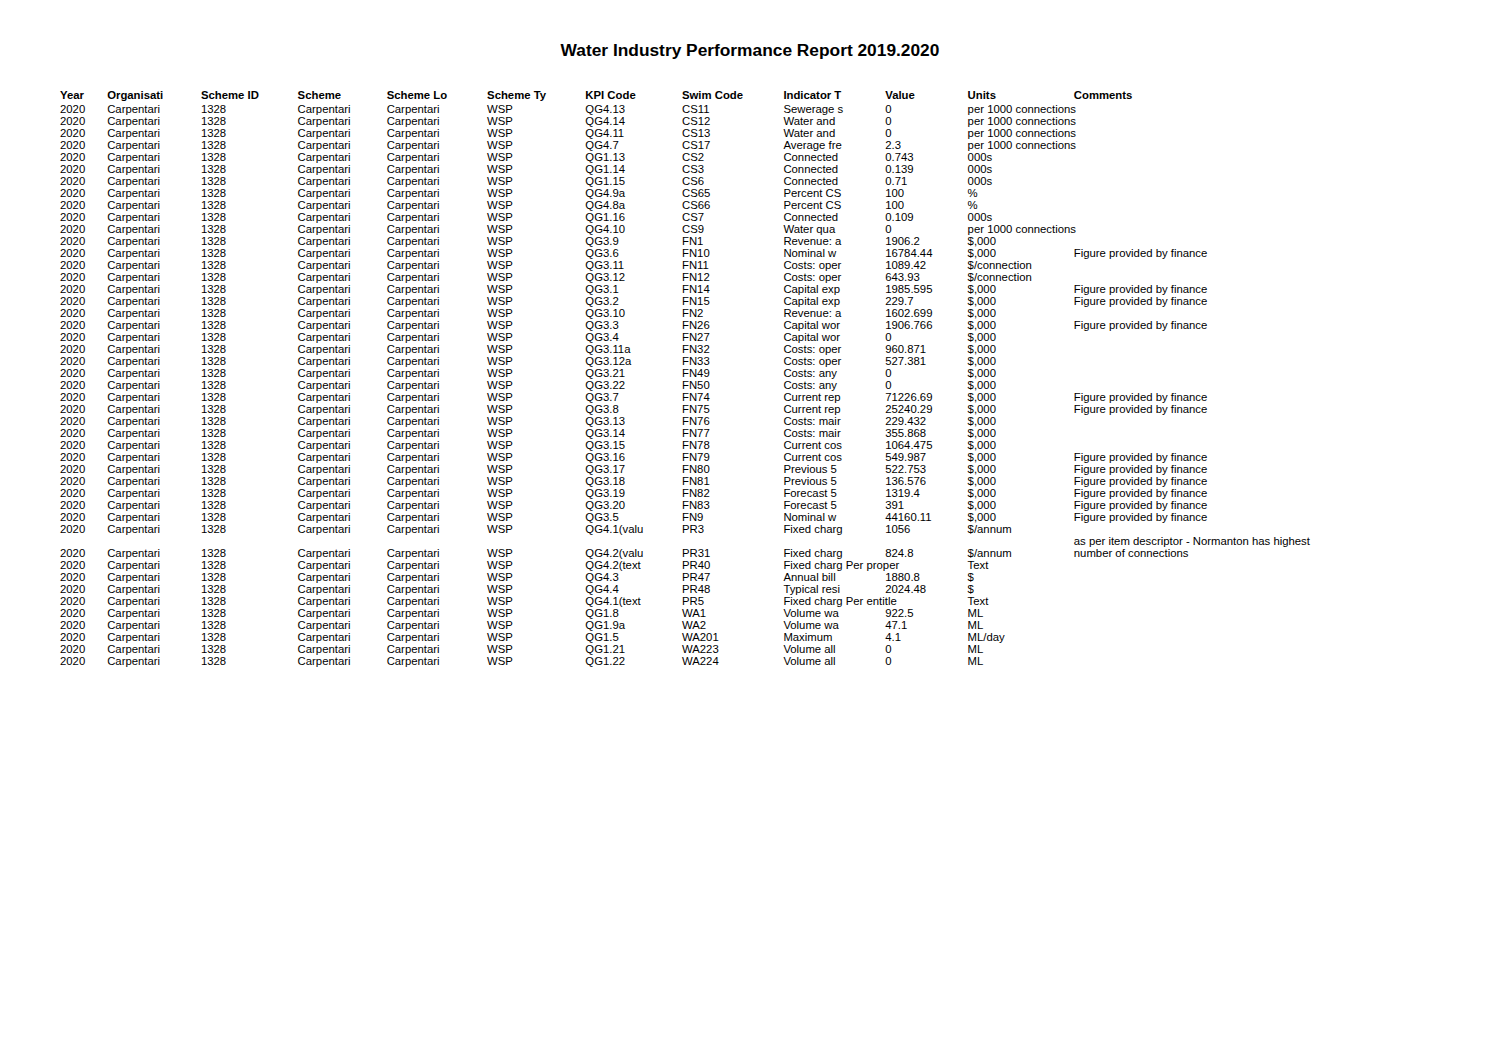Water Industry Performance Report 2019.2020
| Year | Organisati | Scheme ID | Scheme | Scheme Lo | Scheme Ty | KPI Code | Swim Code | Indicator T | Value | Units | Comments |
| --- | --- | --- | --- | --- | --- | --- | --- | --- | --- | --- | --- |
| 2020 | Carpentari | 1328 | Carpentari | Carpentari | WSP | QG4.13 | CS11 | Sewerage s | 0 | per 1000 connections |
| 2020 | Carpentari | 1328 | Carpentari | Carpentari | WSP | QG4.14 | CS12 | Water and | 0 | per 1000 connections |
| 2020 | Carpentari | 1328 | Carpentari | Carpentari | WSP | QG4.11 | CS13 | Water and | 0 | per 1000 connections |
| 2020 | Carpentari | 1328 | Carpentari | Carpentari | WSP | QG4.7 | CS17 | Average fre | 2.3 | per 1000 connections |
| 2020 | Carpentari | 1328 | Carpentari | Carpentari | WSP | QG1.13 | CS2 | Connected | 0.743 | 000s | |
| 2020 | Carpentari | 1328 | Carpentari | Carpentari | WSP | QG1.14 | CS3 | Connected | 0.139 | 000s | |
| 2020 | Carpentari | 1328 | Carpentari | Carpentari | WSP | QG1.15 | CS6 | Connected | 0.71 | 000s | |
| 2020 | Carpentari | 1328 | Carpentari | Carpentari | WSP | QG4.9a | CS65 | Percent CS | 100 | % | |
| 2020 | Carpentari | 1328 | Carpentari | Carpentari | WSP | QG4.8a | CS66 | Percent CS | 100 | % | |
| 2020 | Carpentari | 1328 | Carpentari | Carpentari | WSP | QG1.16 | CS7 | Connected | 0.109 | 000s | |
| 2020 | Carpentari | 1328 | Carpentari | Carpentari | WSP | QG4.10 | CS9 | Water qua | 0 | per 1000 connections |
| 2020 | Carpentari | 1328 | Carpentari | Carpentari | WSP | QG3.9 | FN1 | Revenue: a | 1906.2 | $,000 | |
| 2020 | Carpentari | 1328 | Carpentari | Carpentari | WSP | QG3.6 | FN10 | Nominal w | 16784.44 | $,000 | Figure provided by finance |
| 2020 | Carpentari | 1328 | Carpentari | Carpentari | WSP | QG3.11 | FN11 | Costs: oper | 1089.42 | $/connection | |
| 2020 | Carpentari | 1328 | Carpentari | Carpentari | WSP | QG3.12 | FN12 | Costs: oper | 643.93 | $/connection | |
| 2020 | Carpentari | 1328 | Carpentari | Carpentari | WSP | QG3.1 | FN14 | Capital exp | 1985.595 | $,000 | Figure provided by finance |
| 2020 | Carpentari | 1328 | Carpentari | Carpentari | WSP | QG3.2 | FN15 | Capital exp | 229.7 | $,000 | Figure provided by finance |
| 2020 | Carpentari | 1328 | Carpentari | Carpentari | WSP | QG3.10 | FN2 | Revenue: a | 1602.699 | $,000 | |
| 2020 | Carpentari | 1328 | Carpentari | Carpentari | WSP | QG3.3 | FN26 | Capital wor | 1906.766 | $,000 | Figure provided by finance |
| 2020 | Carpentari | 1328 | Carpentari | Carpentari | WSP | QG3.4 | FN27 | Capital wor | 0 | $,000 | |
| 2020 | Carpentari | 1328 | Carpentari | Carpentari | WSP | QG3.11a | FN32 | Costs: oper | 960.871 | $,000 | |
| 2020 | Carpentari | 1328 | Carpentari | Carpentari | WSP | QG3.12a | FN33 | Costs: oper | 527.381 | $,000 | |
| 2020 | Carpentari | 1328 | Carpentari | Carpentari | WSP | QG3.21 | FN49 | Costs: any | 0 | $,000 | |
| 2020 | Carpentari | 1328 | Carpentari | Carpentari | WSP | QG3.22 | FN50 | Costs: any | 0 | $,000 | |
| 2020 | Carpentari | 1328 | Carpentari | Carpentari | WSP | QG3.7 | FN74 | Current rep | 71226.69 | $,000 | Figure provided by finance |
| 2020 | Carpentari | 1328 | Carpentari | Carpentari | WSP | QG3.8 | FN75 | Current rep | 25240.29 | $,000 | Figure provided by finance |
| 2020 | Carpentari | 1328 | Carpentari | Carpentari | WSP | QG3.13 | FN76 | Costs: mair | 229.432 | $,000 | |
| 2020 | Carpentari | 1328 | Carpentari | Carpentari | WSP | QG3.14 | FN77 | Costs: mair | 355.868 | $,000 | |
| 2020 | Carpentari | 1328 | Carpentari | Carpentari | WSP | QG3.15 | FN78 | Current cos | 1064.475 | $,000 | |
| 2020 | Carpentari | 1328 | Carpentari | Carpentari | WSP | QG3.16 | FN79 | Current cos | 549.987 | $,000 | Figure provided by finance |
| 2020 | Carpentari | 1328 | Carpentari | Carpentari | WSP | QG3.17 | FN80 | Previous 5 | 522.753 | $,000 | Figure provided by finance |
| 2020 | Carpentari | 1328 | Carpentari | Carpentari | WSP | QG3.18 | FN81 | Previous 5 | 136.576 | $,000 | Figure provided by finance |
| 2020 | Carpentari | 1328 | Carpentari | Carpentari | WSP | QG3.19 | FN82 | Forecast 5 | 1319.4 | $,000 | Figure provided by finance |
| 2020 | Carpentari | 1328 | Carpentari | Carpentari | WSP | QG3.20 | FN83 | Forecast 5 | 391 | $,000 | Figure provided by finance |
| 2020 | Carpentari | 1328 | Carpentari | Carpentari | WSP | QG3.5 | FN9 | Nominal w | 44160.11 | $,000 | Figure provided by finance |
| 2020 | Carpentari | 1328 | Carpentari | Carpentari | WSP | QG4.1(valu | PR3 | Fixed charg | 1056 | $/annum | |
| | as per item descriptor - Normanton has highest |
| 2020 | Carpentari | 1328 | Carpentari | Carpentari | WSP | QG4.2(valu | PR31 | Fixed charg | 824.8 | $/annum | number of connections |
| 2020 | Carpentari | 1328 | Carpentari | Carpentari | WSP | QG4.2(text | PR40 | Fixed charg Per proper | Text | |
| 2020 | Carpentari | 1328 | Carpentari | Carpentari | WSP | QG4.3 | PR47 | Annual bill | 1880.8 | $ | |
| 2020 | Carpentari | 1328 | Carpentari | Carpentari | WSP | QG4.4 | PR48 | Typical resi | 2024.48 | $ | |
| 2020 | Carpentari | 1328 | Carpentari | Carpentari | WSP | QG4.1(text | PR5 | Fixed charg Per entitle | Text | |
| 2020 | Carpentari | 1328 | Carpentari | Carpentari | WSP | QG1.8 | WA1 | Volume wa | 922.5 | ML | |
| 2020 | Carpentari | 1328 | Carpentari | Carpentari | WSP | QG1.9a | WA2 | Volume wa | 47.1 | ML | |
| 2020 | Carpentari | 1328 | Carpentari | Carpentari | WSP | QG1.5 | WA201 | Maximum | 4.1 | ML/day | |
| 2020 | Carpentari | 1328 | Carpentari | Carpentari | WSP | QG1.21 | WA223 | Volume all | 0 | ML | |
| 2020 | Carpentari | 1328 | Carpentari | Carpentari | WSP | QG1.22 | WA224 | Volume all | 0 | ML | |